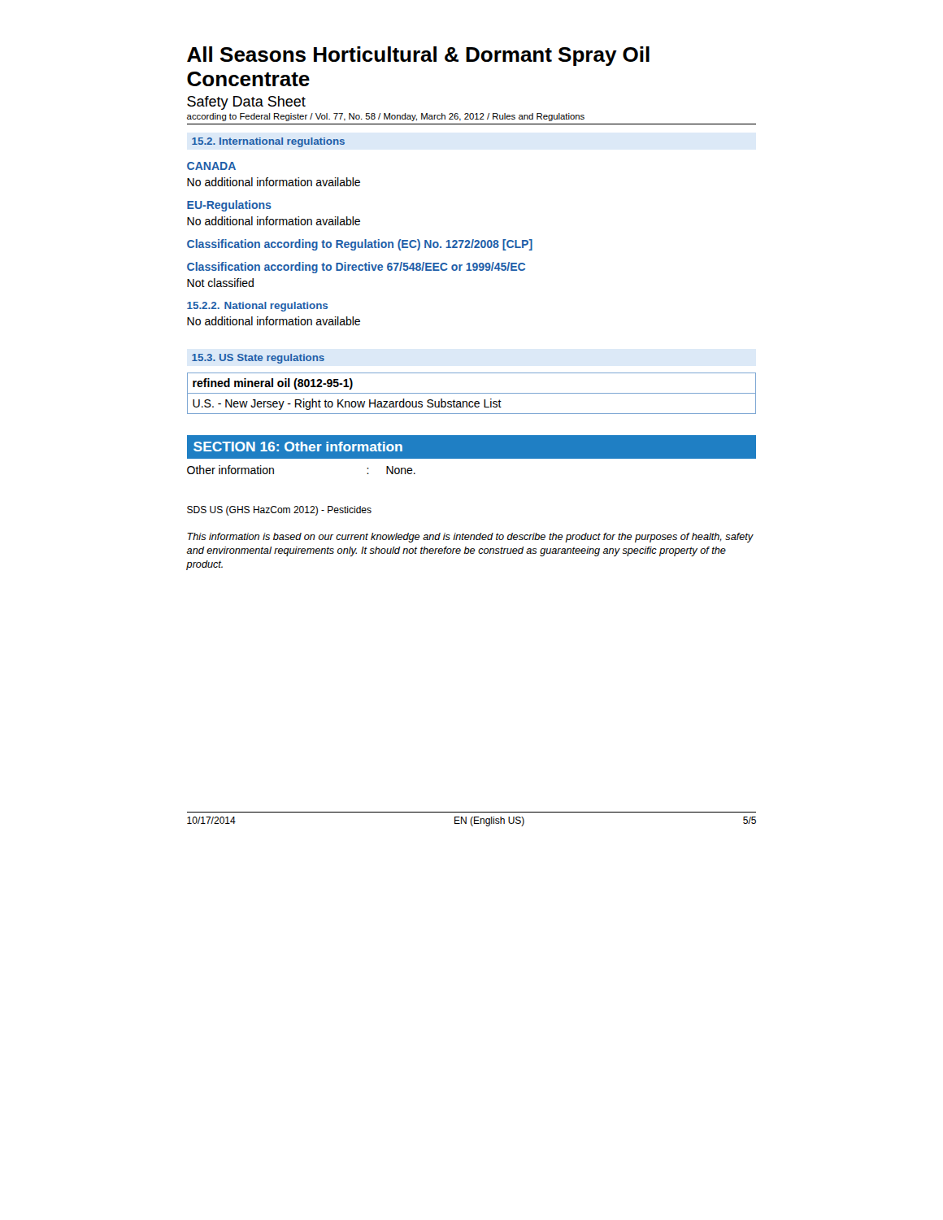All Seasons Horticultural & Dormant Spray Oil Concentrate
Safety Data Sheet
according to Federal Register / Vol. 77, No. 58 / Monday, March 26, 2012 / Rules and Regulations
15.2. International regulations
CANADA
No additional information available
EU-Regulations
No additional information available
Classification according to Regulation (EC) No. 1272/2008 [CLP]
Classification according to Directive 67/548/EEC or 1999/45/EC
Not classified
15.2.2. National regulations
No additional information available
15.3. US State regulations
| refined mineral oil (8012-95-1) |
| U.S. - New Jersey - Right to Know Hazardous Substance List |
SECTION 16: Other information
Other information
:
None.
SDS US (GHS HazCom 2012) - Pesticides
This information is based on our current knowledge and is intended to describe the product for the purposes of health, safety and environmental requirements only. It should not therefore be construed as guaranteeing any specific property of the product.
10/17/2014
EN (English US)
5/5